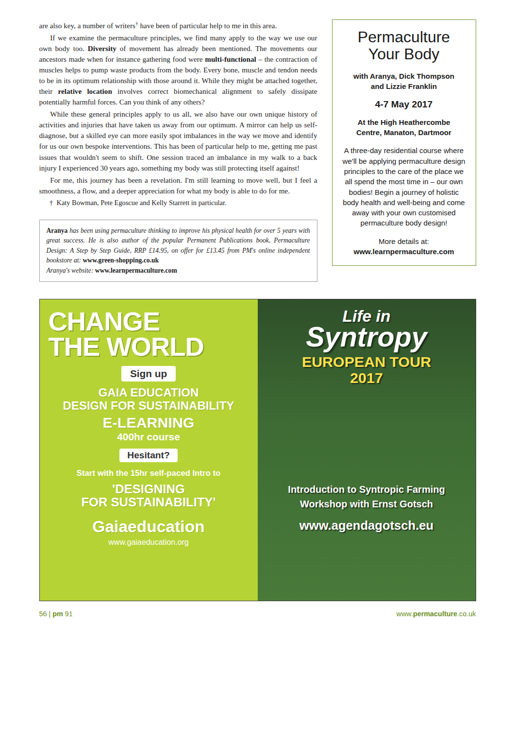are also key, a number of writers† have been of particular help to me in this area.
If we examine the permaculture principles, we find many apply to the way we use our own body too. Diversity of movement has already been mentioned. The movements our ancestors made when for instance gathering food were multi-functional – the contraction of muscles helps to pump waste products from the body. Every bone, muscle and tendon needs to be in its optimum relationship with those around it. While they might be attached together, their relative location involves correct biomechanical alignment to safely dissipate potentially harmful forces. Can you think of any others?
While these general principles apply to us all, we also have our own unique history of activities and injuries that have taken us away from our optimum. A mirror can help us self-diagnose, but a skilled eye can more easily spot imbalances in the way we move and identify for us our own bespoke interventions. This has been of particular help to me, getting me past issues that wouldn't seem to shift. One session traced an imbalance in my walk to a back injury I experienced 30 years ago, something my body was still protecting itself against!
For me, this journey has been a revelation. I'm still learning to move well, but I feel a smoothness, a flow, and a deeper appreciation for what my body is able to do for me.
†Katy Bowman, Pete Egoscue and Kelly Starrett in particular.
Aranya has been using permaculture thinking to improve his physical health for over 5 years with great success. He is also author of the popular Permanent Publications book, Permaculture Design: A Step by Step Guide, RRP £14.95, on offer for £13.45 from PM's online independent bookstore at: www.green-shopping.co.uk
Aranya's website: www.learnpermaculture.com
Permaculture
Your Body
with Aranya, Dick Thompson
and Lizzie Franklin
4-7 May 2017
At the High Heathercombe
Centre, Manaton, Dartmoor
A three-day residential course where we'll be applying permaculture design principles to the care of the place we all spend the most time in – our own bodies! Begin a journey of holistic body health and well-being and come away with your own customised permaculture body design!
More details at:
www.learnpermaculture.com
CHANGE
THE WORLD
Sign up
GAIA EDUCATION
DESIGN FOR SUSTAINABILITY
E-LEARNING
400hr course
Hesitant?
Start with the 15hr self-paced Intro to
'DESIGNING
FOR SUSTAINABILITY'
Gaiaeducation
www.gaiaeducation.org
Life in
Syntropy
EUROPEAN TOUR
2017
Introduction to Syntropic Farming
Workshop with Ernst Gotsch
www.agendagotsch.eu
56 | pm 91
www.permaculture.co.uk